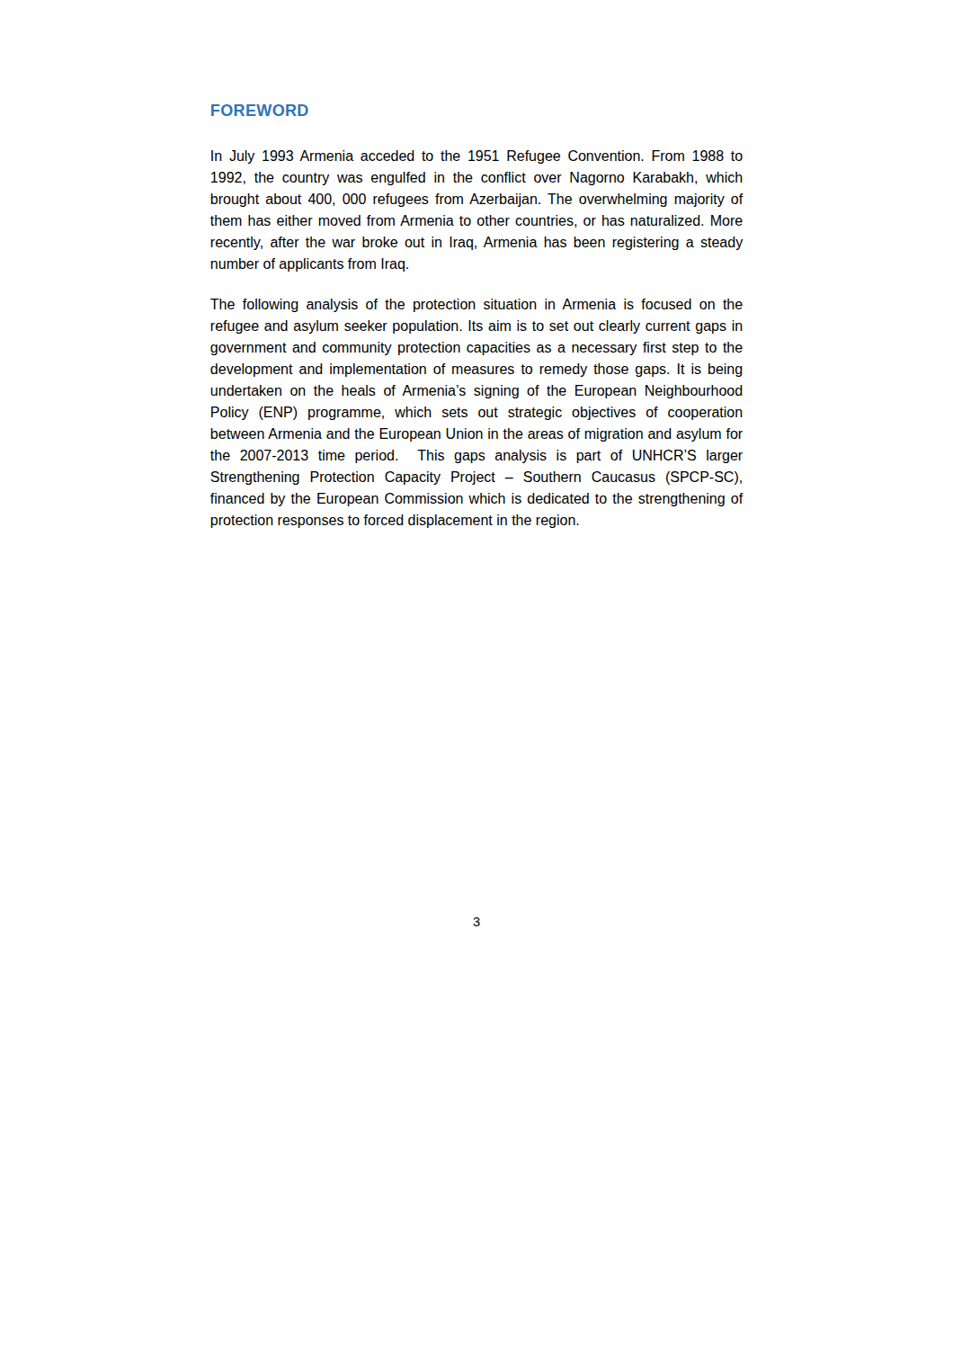FOREWORD
In July 1993 Armenia acceded to the 1951 Refugee Convention. From 1988 to 1992, the country was engulfed in the conflict over Nagorno Karabakh, which brought about 400, 000 refugees from Azerbaijan. The overwhelming majority of them has either moved from Armenia to other countries, or has naturalized. More recently, after the war broke out in Iraq, Armenia has been registering a steady number of applicants from Iraq.
The following analysis of the protection situation in Armenia is focused on the refugee and asylum seeker population. Its aim is to set out clearly current gaps in government and community protection capacities as a necessary first step to the development and implementation of measures to remedy those gaps. It is being undertaken on the heals of Armenia’s signing of the European Neighbourhood Policy (ENP) programme, which sets out strategic objectives of cooperation between Armenia and the European Union in the areas of migration and asylum for the 2007-2013 time period. This gaps analysis is part of UNHCR’S larger Strengthening Protection Capacity Project – Southern Caucasus (SPCP-SC), financed by the European Commission which is dedicated to the strengthening of protection responses to forced displacement in the region.
3